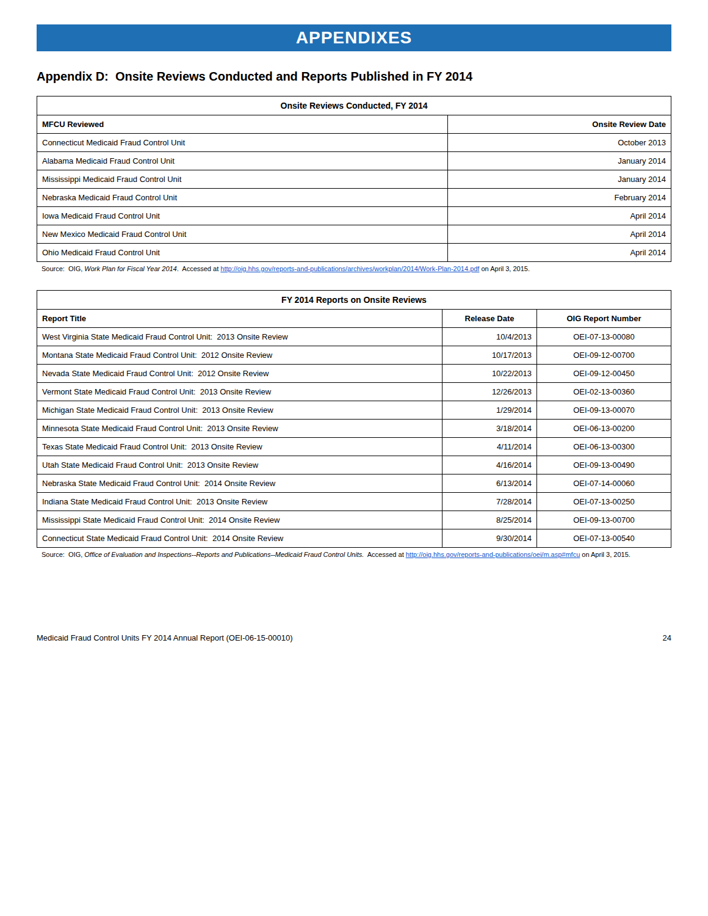APPENDIXES
Appendix D: Onsite Reviews Conducted and Reports Published in FY 2014
Onsite Reviews Conducted, FY 2014
| MFCU Reviewed | Onsite Review Date |
| --- | --- |
| Connecticut Medicaid Fraud Control Unit | October 2013 |
| Alabama Medicaid Fraud Control Unit | January 2014 |
| Mississippi Medicaid Fraud Control Unit | January 2014 |
| Nebraska Medicaid Fraud Control Unit | February 2014 |
| Iowa Medicaid Fraud Control Unit | April 2014 |
| New Mexico Medicaid Fraud Control Unit | April 2014 |
| Ohio Medicaid Fraud Control Unit | April 2014 |
Source: OIG, Work Plan for Fiscal Year 2014. Accessed at http://oig.hhs.gov/reports-and-publications/archives/workplan/2014/Work-Plan-2014.pdf on April 3, 2015.
FY 2014 Reports on Onsite Reviews
| Report Title | Release Date | OIG Report Number |
| --- | --- | --- |
| West Virginia State Medicaid Fraud Control Unit: 2013 Onsite Review | 10/4/2013 | OEI-07-13-00080 |
| Montana State Medicaid Fraud Control Unit: 2012 Onsite Review | 10/17/2013 | OEI-09-12-00700 |
| Nevada State Medicaid Fraud Control Unit: 2012 Onsite Review | 10/22/2013 | OEI-09-12-00450 |
| Vermont State Medicaid Fraud Control Unit: 2013 Onsite Review | 12/26/2013 | OEI-02-13-00360 |
| Michigan State Medicaid Fraud Control Unit: 2013 Onsite Review | 1/29/2014 | OEI-09-13-00070 |
| Minnesota State Medicaid Fraud Control Unit: 2013 Onsite Review | 3/18/2014 | OEI-06-13-00200 |
| Texas State Medicaid Fraud Control Unit: 2013 Onsite Review | 4/11/2014 | OEI-06-13-00300 |
| Utah State Medicaid Fraud Control Unit: 2013 Onsite Review | 4/16/2014 | OEI-09-13-00490 |
| Nebraska State Medicaid Fraud Control Unit: 2014 Onsite Review | 6/13/2014 | OEI-07-14-00060 |
| Indiana State Medicaid Fraud Control Unit: 2013 Onsite Review | 7/28/2014 | OEI-07-13-00250 |
| Mississippi State Medicaid Fraud Control Unit: 2014 Onsite Review | 8/25/2014 | OEI-09-13-00700 |
| Connecticut State Medicaid Fraud Control Unit: 2014 Onsite Review | 9/30/2014 | OEI-07-13-00540 |
Source: OIG, Office of Evaluation and Inspections--Reports and Publications--Medicaid Fraud Control Units. Accessed at http://oig.hhs.gov/reports-and-publications/oei/m.asp#mfcu on April 3, 2015.
Medicaid Fraud Control Units FY 2014 Annual Report (OEI-06-15-00010) 24